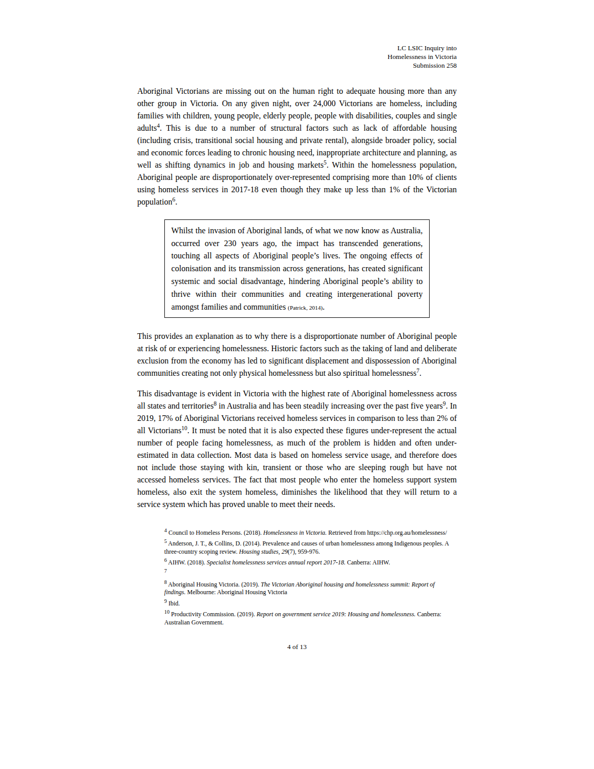LC LSIC Inquiry into
Homelessness in Victoria
Submission 258
Aboriginal Victorians are missing out on the human right to adequate housing more than any other group in Victoria. On any given night, over 24,000 Victorians are homeless, including families with children, young people, elderly people, people with disabilities, couples and single adults4. This is due to a number of structural factors such as lack of affordable housing (including crisis, transitional social housing and private rental), alongside broader policy, social and economic forces leading to chronic housing need, inappropriate architecture and planning, as well as shifting dynamics in job and housing markets5. Within the homelessness population, Aboriginal people are disproportionately over-represented comprising more than 10% of clients using homeless services in 2017-18 even though they make up less than 1% of the Victorian population6.
Whilst the invasion of Aboriginal lands, of what we now know as Australia, occurred over 230 years ago, the impact has transcended generations, touching all aspects of Aboriginal people’s lives. The ongoing effects of colonisation and its transmission across generations, has created significant systemic and social disadvantage, hindering Aboriginal people’s ability to thrive within their communities and creating intergenerational poverty amongst families and communities (Patrick, 2014).
This provides an explanation as to why there is a disproportionate number of Aboriginal people at risk of or experiencing homelessness. Historic factors such as the taking of land and deliberate exclusion from the economy has led to significant displacement and dispossession of Aboriginal communities creating not only physical homelessness but also spiritual homelessness7.
This disadvantage is evident in Victoria with the highest rate of Aboriginal homelessness across all states and territories8 in Australia and has been steadily increasing over the past five years9. In 2019, 17% of Aboriginal Victorians received homeless services in comparison to less than 2% of all Victorians10. It must be noted that it is also expected these figures under-represent the actual number of people facing homelessness, as much of the problem is hidden and often under-estimated in data collection. Most data is based on homeless service usage, and therefore does not include those staying with kin, transient or those who are sleeping rough but have not accessed homeless services. The fact that most people who enter the homeless support system homeless, also exit the system homeless, diminishes the likelihood that they will return to a service system which has proved unable to meet their needs.
4 Council to Homeless Persons. (2018). Homelessness in Victoria. Retrieved from https://chp.org.au/homelessness/
5 Anderson, J. T., & Collins, D. (2014). Prevalence and causes of urban homelessness among Indigenous peoples. A three-country scoping review. Housing studies, 29(7), 959-976.
6 AIHW. (2018). Specialist homelessness services annual report 2017-18. Canberra: AIHW.
7
8 Aboriginal Housing Victoria. (2019). The Victorian Aboriginal housing and homelessness summit: Report of findings. Melbourne: Aboriginal Housing Victoria
9 Ibid.
10 Productivity Commission. (2019). Report on government service 2019: Housing and homelessness. Canberra: Australian Government.
4 of 13